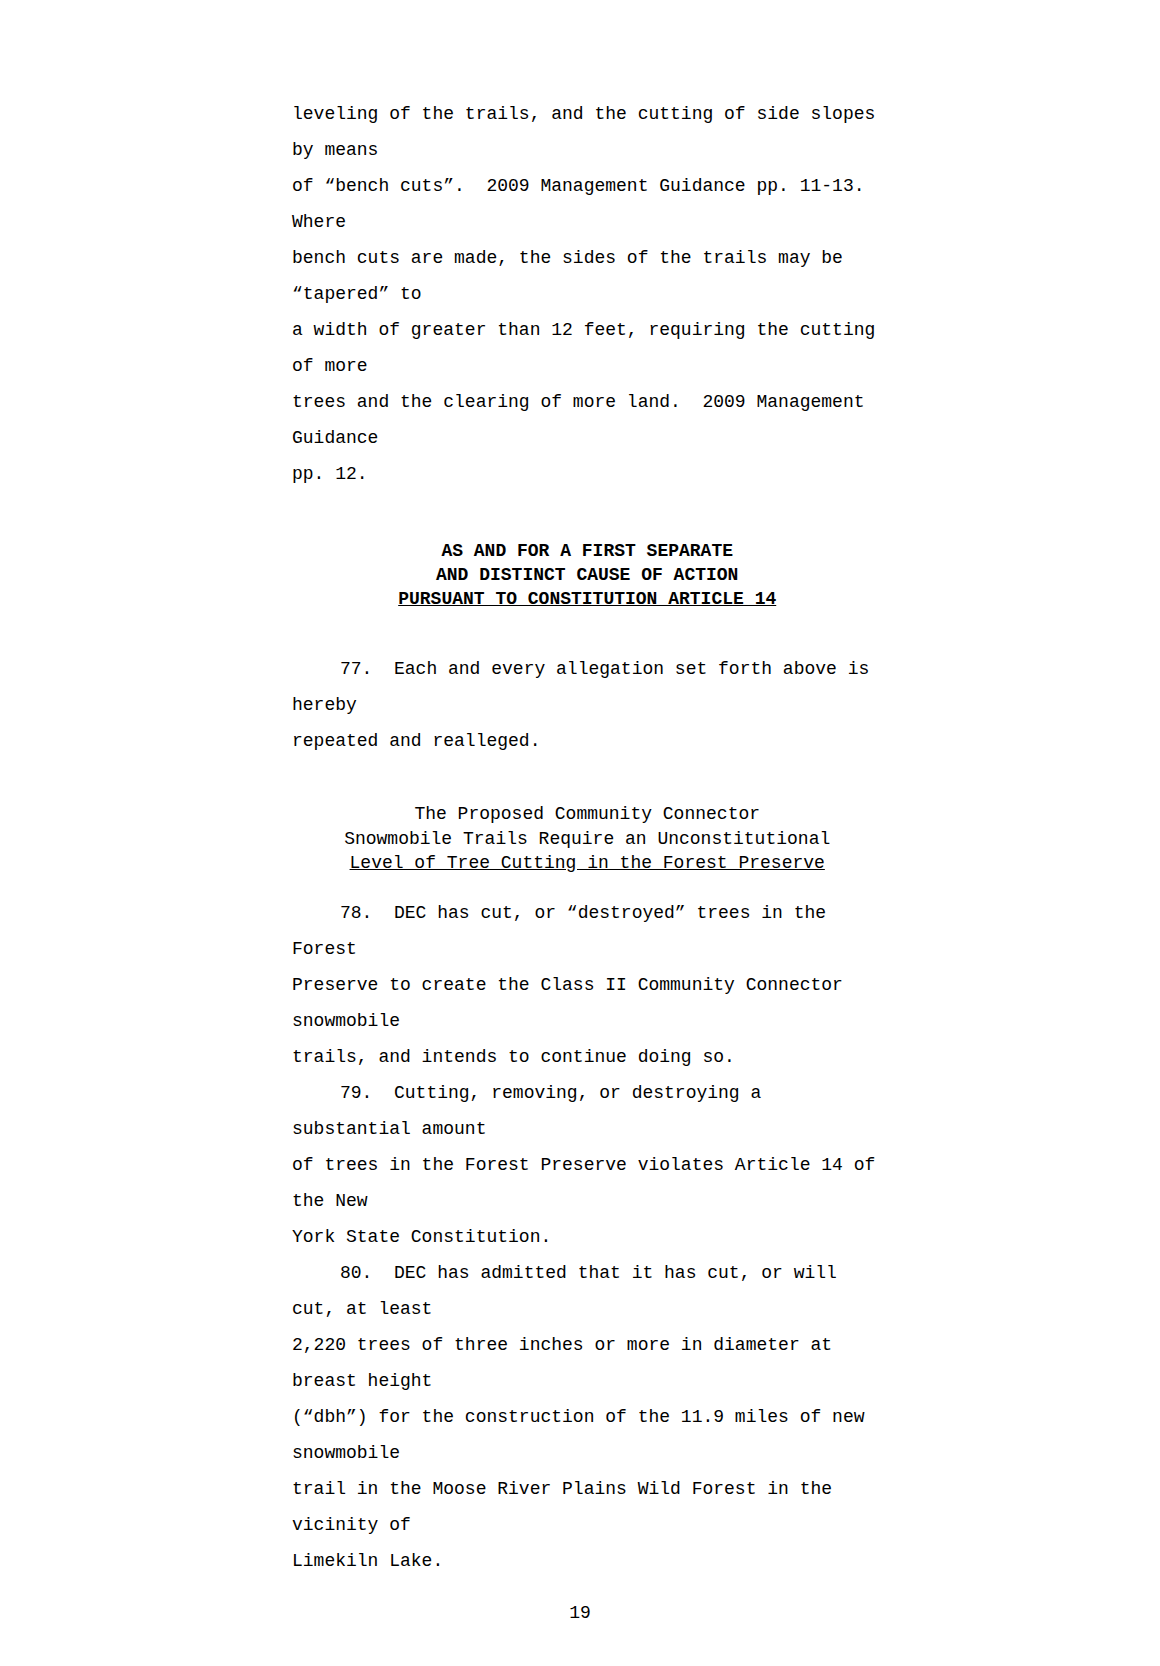leveling of the trails, and the cutting of side slopes by means
of “bench cuts”. 2009 Management Guidance pp. 11-13. Where
bench cuts are made, the sides of the trails may be “tapered” to
a width of greater than 12 feet, requiring the cutting of more
trees and the clearing of more land. 2009 Management Guidance
pp. 12.
AS AND FOR A FIRST SEPARATE
AND DISTINCT CAUSE OF ACTION
PURSUANT TO CONSTITUTION ARTICLE 14
77. Each and every allegation set forth above is hereby
repeated and realleged.
The Proposed Community Connector
Snowmobile Trails Require an Unconstitutional
Level of Tree Cutting in the Forest Preserve
78. DEC has cut, or “destroyed” trees in the Forest
Preserve to create the Class II Community Connector snowmobile
trails, and intends to continue doing so.
79. Cutting, removing, or destroying a substantial amount
of trees in the Forest Preserve violates Article 14 of the New
York State Constitution.
80. DEC has admitted that it has cut, or will cut, at least
2,220 trees of three inches or more in diameter at breast height
(“dbh”) for the construction of the 11.9 miles of new snowmobile
trail in the Moose River Plains Wild Forest in the vicinity of
Limekiln Lake.
19